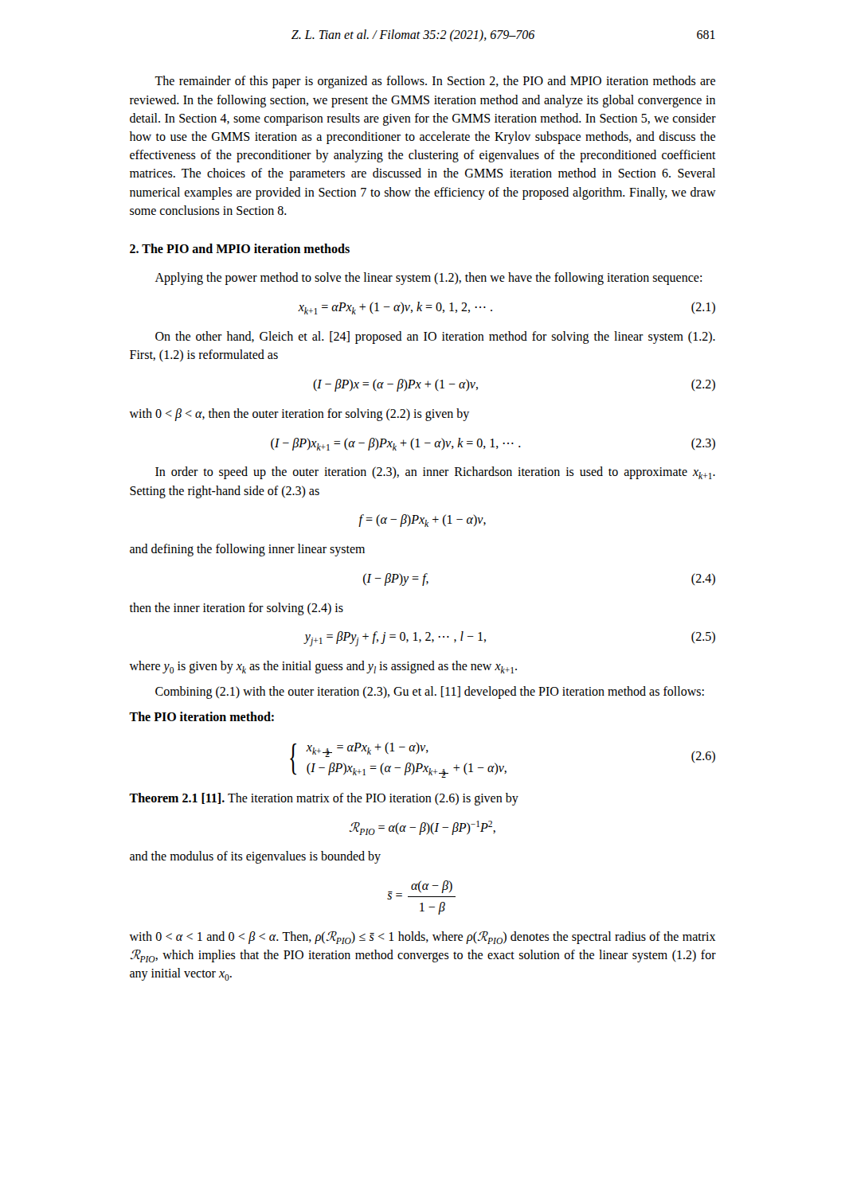Z. L. Tian et al. / Filomat 35:2 (2021), 679–706 681
The remainder of this paper is organized as follows. In Section 2, the PIO and MPIO iteration methods are reviewed. In the following section, we present the GMMS iteration method and analyze its global convergence in detail. In Section 4, some comparison results are given for the GMMS iteration method. In Section 5, we consider how to use the GMMS iteration as a preconditioner to accelerate the Krylov subspace methods, and discuss the effectiveness of the preconditioner by analyzing the clustering of eigenvalues of the preconditioned coefficient matrices. The choices of the parameters are discussed in the GMMS iteration method in Section 6. Several numerical examples are provided in Section 7 to show the efficiency of the proposed algorithm. Finally, we draw some conclusions in Section 8.
2. The PIO and MPIO iteration methods
Applying the power method to solve the linear system (1.2), then we have the following iteration sequence:
xk+1 = αPxk + (1 − α)v, k = 0, 1, 2, ⋯ .
(2.1)
On the other hand, Gleich et al. [24] proposed an IO iteration method for solving the linear system (1.2). First, (1.2) is reformulated as
(I − βP)x = (α − β)Px + (1 − α)v,
(2.2)
with 0 < β < α, then the outer iteration for solving (2.2) is given by
(I − βP)xk+1 = (α − β)Pxk + (1 − α)v, k = 0, 1, ⋯ .
(2.3)
In order to speed up the outer iteration (2.3), an inner Richardson iteration is used to approximate xk+1. Setting the right-hand side of (2.3) as
f = (α − β)Pxk + (1 − α)v,
and defining the following inner linear system
(I − βP)y = f,
(2.4)
then the inner iteration for solving (2.4) is
yj+1 = βPyj + f, j = 0, 1, 2, ⋯ , l − 1,
(2.5)
where y0 is given by xk as the initial guess and yl is assigned as the new xk+1.
Combining (2.1) with the outer iteration (2.3), Gu et al. [11] developed the PIO iteration method as follows:
The PIO iteration method:
{ xk+12 = αPxk + (1 − α)v, (I − βP)xk+1 = (α − β)Pxk+12 + (1 − α)v,
(2.6)
Theorem 2.1 [11]. The iteration matrix of the PIO iteration (2.6) is given by
ℛPIO = α(α − β)(I − βP)−1P2,
and the modulus of its eigenvalues is bounded by
s̄ = α(α − β) 1 − β
with 0 < α < 1 and 0 < β < α. Then, ρ(ℛPIO) ≤ s̄ < 1 holds, where ρ(ℛPIO) denotes the spectral radius of the matrix ℛPIO, which implies that the PIO iteration method converges to the exact solution of the linear system (1.2) for any initial vector x0.